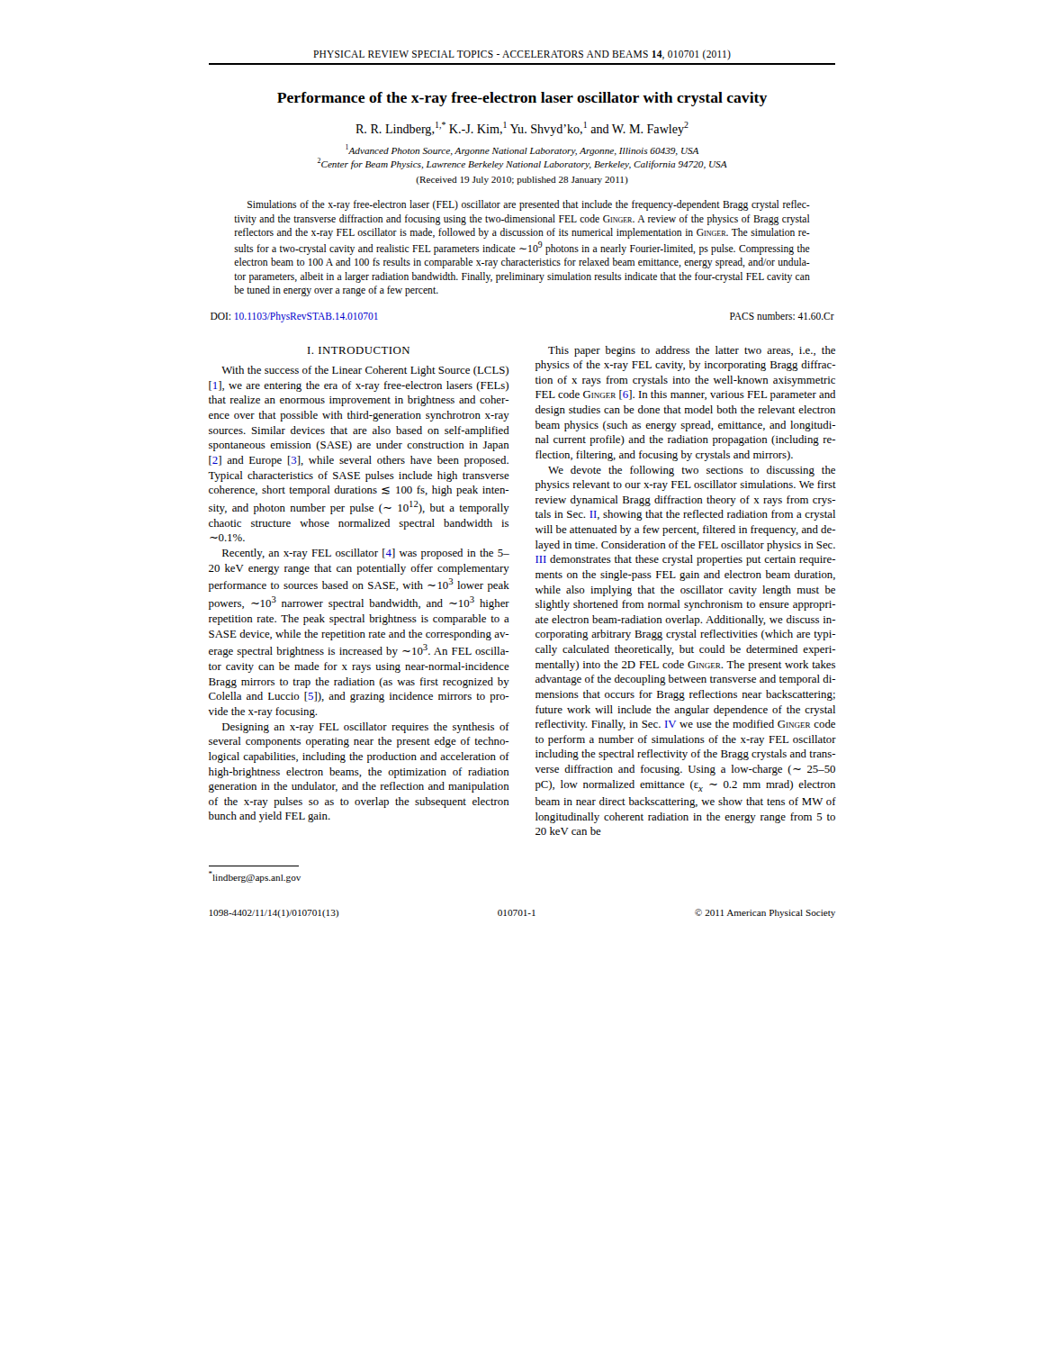PHYSICAL REVIEW SPECIAL TOPICS - ACCELERATORS AND BEAMS 14, 010701 (2011)
Performance of the x-ray free-electron laser oscillator with crystal cavity
R. R. Lindberg,1,* K.-J. Kim,1 Yu. Shvyd’ko,1 and W. M. Fawley2
1Advanced Photon Source, Argonne National Laboratory, Argonne, Illinois 60439, USA
2Center for Beam Physics, Lawrence Berkeley National Laboratory, Berkeley, California 94720, USA
(Received 19 July 2010; published 28 January 2011)
Simulations of the x-ray free-electron laser (FEL) oscillator are presented that include the frequency-dependent Bragg crystal reflectivity and the transverse diffraction and focusing using the two-dimensional FEL code Ginger. A review of the physics of Bragg crystal reflectors and the x-ray FEL oscillator is made, followed by a discussion of its numerical implementation in Ginger. The simulation results for a two-crystal cavity and realistic FEL parameters indicate ∼109 photons in a nearly Fourier-limited, ps pulse. Compressing the electron beam to 100 A and 100 fs results in comparable x-ray characteristics for relaxed beam emittance, energy spread, and/or undulator parameters, albeit in a larger radiation bandwidth. Finally, preliminary simulation results indicate that the four-crystal FEL cavity can be tuned in energy over a range of a few percent.
DOI: 10.1103/PhysRevSTAB.14.010701
PACS numbers: 41.60.Cr
I. INTRODUCTION
With the success of the Linear Coherent Light Source (LCLS) [1], we are entering the era of x-ray free-electron lasers (FELs) that realize an enormous improvement in brightness and coherence over that possible with third-generation synchrotron x-ray sources. Similar devices that are also based on self-amplified spontaneous emission (SASE) are under construction in Japan [2] and Europe [3], while several others have been proposed. Typical characteristics of SASE pulses include high transverse coherence, short temporal durations ≲ 100 fs, high peak intensity, and photon number per pulse (∼ 1012), but a temporally chaotic structure whose normalized spectral bandwidth is ∼0.1%.
Recently, an x-ray FEL oscillator [4] was proposed in the 5–20 keV energy range that can potentially offer complementary performance to sources based on SASE, with ∼103 lower peak powers, ∼103 narrower spectral bandwidth, and ∼103 higher repetition rate. The peak spectral brightness is comparable to a SASE device, while the repetition rate and the corresponding average spectral brightness is increased by ∼103. An FEL oscillator cavity can be made for x rays using near-normal-incidence Bragg mirrors to trap the radiation (as was first recognized by Colella and Luccio [5]), and grazing incidence mirrors to provide the x-ray focusing.
Designing an x-ray FEL oscillator requires the synthesis of several components operating near the present edge of technological capabilities, including the production and acceleration of high-brightness electron beams, the optimization of radiation generation in the undulator, and the reflection and manipulation of the x-ray pulses so as to overlap the subsequent electron bunch and yield FEL gain.
This paper begins to address the latter two areas, i.e., the physics of the x-ray FEL cavity, by incorporating Bragg diffraction of x rays from crystals into the well-known axisymmetric FEL code Ginger [6]. In this manner, various FEL parameter and design studies can be done that model both the relevant electron beam physics (such as energy spread, emittance, and longitudinal current profile) and the radiation propagation (including reflection, filtering, and focusing by crystals and mirrors).
We devote the following two sections to discussing the physics relevant to our x-ray FEL oscillator simulations. We first review dynamical Bragg diffraction theory of x rays from crystals in Sec. II, showing that the reflected radiation from a crystal will be attenuated by a few percent, filtered in frequency, and delayed in time. Consideration of the FEL oscillator physics in Sec. III demonstrates that these crystal properties put certain requirements on the single-pass FEL gain and electron beam duration, while also implying that the oscillator cavity length must be slightly shortened from normal synchronism to ensure appropriate electron beam-radiation overlap. Additionally, we discuss incorporating arbitrary Bragg crystal reflectivities (which are typically calculated theoretically, but could be determined experimentally) into the 2D FEL code Ginger. The present work takes advantage of the decoupling between transverse and temporal dimensions that occurs for Bragg reflections near backscattering; future work will include the angular dependence of the crystal reflectivity. Finally, in Sec. IV we use the modified Ginger code to perform a number of simulations of the x-ray FEL oscillator including the spectral reflectivity of the Bragg crystals and transverse diffraction and focusing. Using a low-charge (∼ 25–50 pC), low normalized emittance (εx ∼ 0.2 mm mrad) electron beam in near direct backscattering, we show that tens of MW of longitudinally coherent radiation in the energy range from 5 to 20 keV can be
*lindberg@aps.anl.gov
1098-4402/11/14(1)/010701(13)
010701-1
© 2011 American Physical Society